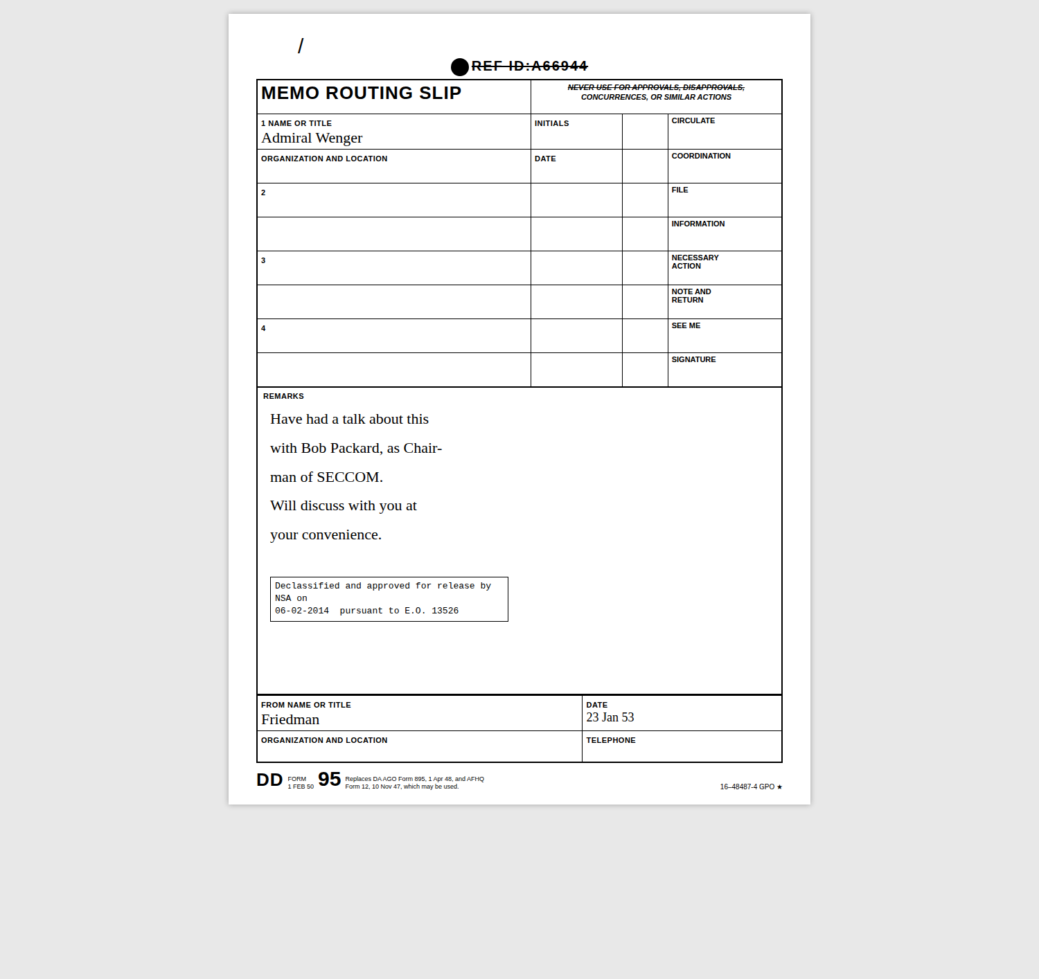/
REF ID:A66944
| MEMO ROUTING SLIP | NEVER USE FOR APPROVALS, DISAPPROVALS, CONCURRENCES, OR SIMILAR ACTIONS |
| 1 NAME OR TITLE Admiral Wenger | INITIALS | | CIRCULATE |
| ORGANIZATION AND LOCATION | DATE | | COORDINATION |
| 2 | | | FILE |
| | | | INFORMATION |
| 3 | | | NECESSARY ACTION |
| | | | NOTE AND RETURN |
| 4 | | | SEE ME |
| | | | SIGNATURE |
REMARKS
Have had a talk about this
with Bob Packard, as Chair-
man of SECCOM.
Will discuss with you at
your convenience.
Declassified and approved for release by NSA on
06-02-2014 pursuant to E.O. 13526
| FROM NAME OR TITLE Friedman | DATE 23 Jan 53 |
| ORGANIZATION AND LOCATION | TELEPHONE |
DD FORM
1 FEB 50 95 Replaces DA AGO Form 895, 1 Apr 48, and AFHQ
Form 12, 10 Nov 47, which may be used. 16–48487-4 GPO ★